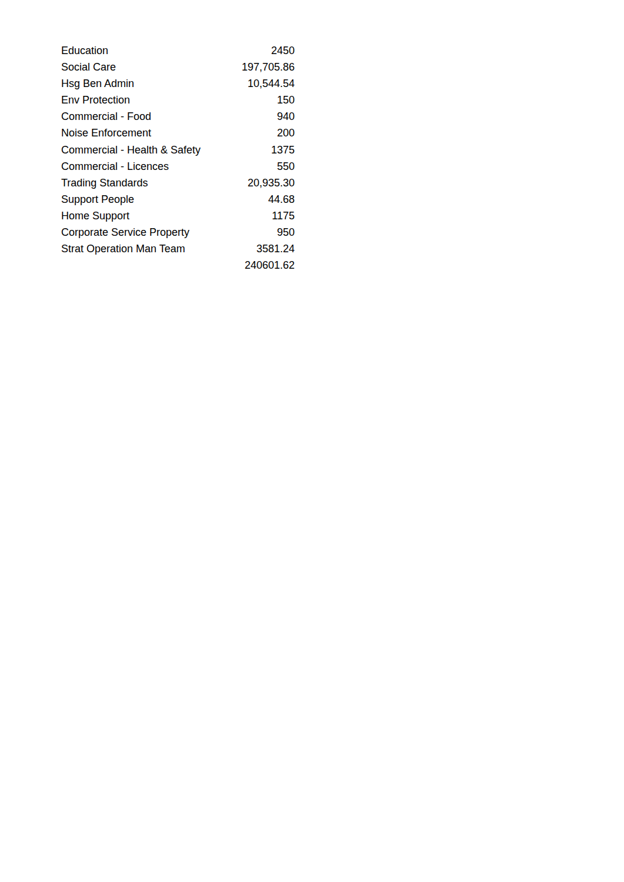| Education | 2450 |
| Social Care | 197,705.86 |
| Hsg Ben Admin | 10,544.54 |
| Env Protection | 150 |
| Commercial - Food | 940 |
| Noise Enforcement | 200 |
| Commercial - Health & Safety | 1375 |
| Commercial - Licences | 550 |
| Trading Standards | 20,935.30 |
| Support People | 44.68 |
| Home Support | 1175 |
| Corporate Service Property | 950 |
| Strat Operation Man Team | 3581.24 |
| | 240601.62 |